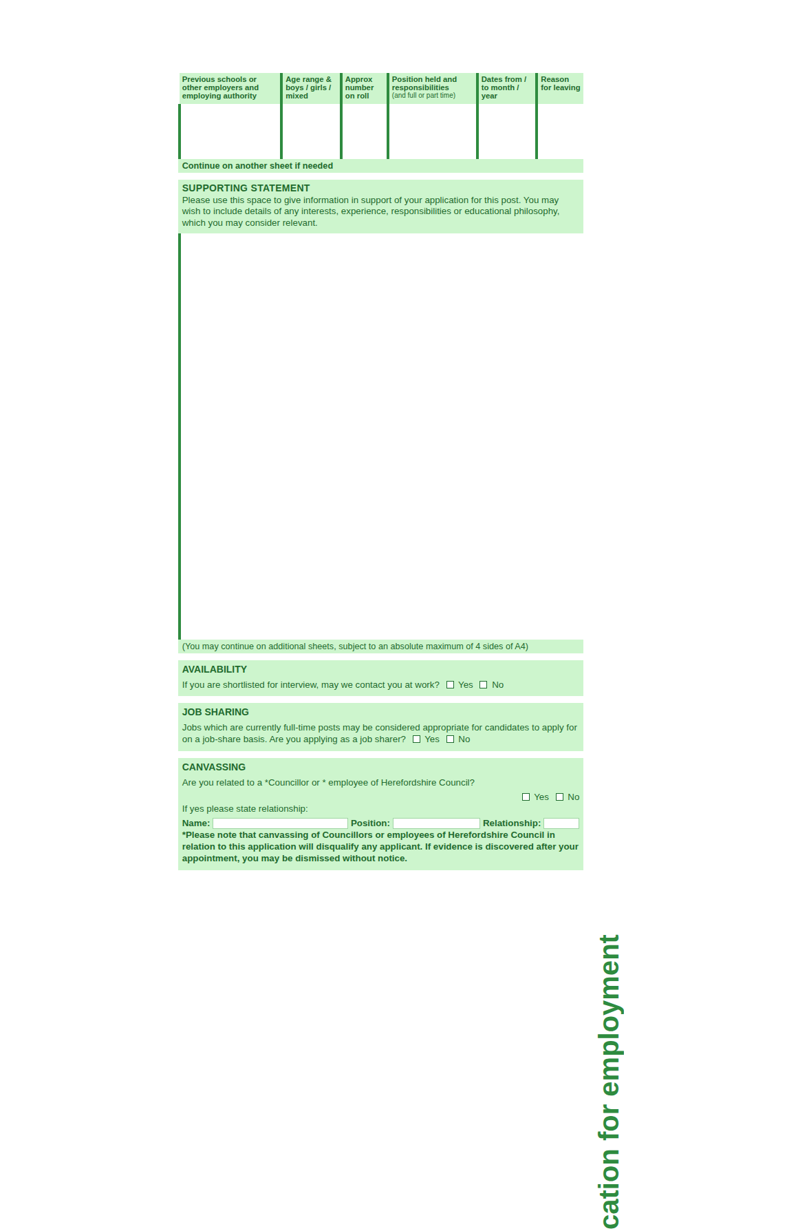| Previous schools or other employers and employing authority | Age range & boys / girls / mixed | Approx number on roll | Position held and responsibilities (and full or part time) | Dates from / to month / year | Reason for leaving |
| --- | --- | --- | --- | --- | --- |
Continue on another sheet if needed
SUPPORTING STATEMENT
Please use this space to give information in support of your application for this post. You may wish to include details of any interests, experience, responsibilities or educational philosophy, which you may consider relevant.
(You may continue on additional sheets, subject to an absolute maximum of 4 sides of A4)
AVAILABILITY
If you are shortlisted for interview, may we contact you at work? Yes No
JOB SHARING
Jobs which are currently full-time posts may be considered appropriate for candidates to apply for on a job-share basis. Are you applying as a job sharer? Yes No
CANVASSING
Are you related to a *Councillor or * employee of Herefordshire Council?
Yes No
If yes please state relationship:
Name: Position: Relationship:
*Please note that canvassing of Councillors or employees of Herefordshire Council in relation to this application will disqualify any applicant. If evidence is discovered after your appointment, you may be dismissed without notice.
Application for employment